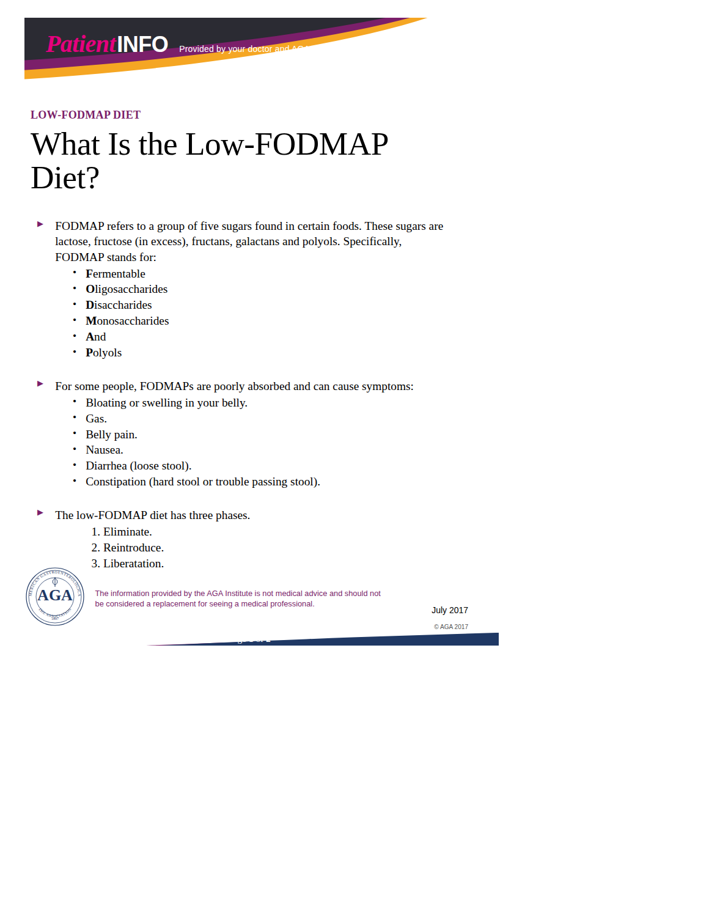Patient INFO Provided by your doctor and AGA
LOW-FODMAP DIET
What Is the Low-FODMAP
Diet?
FODMAP refers to a group of five sugars found in certain foods. These sugars are lactose, fructose (in excess), fructans, galactans and polyols. Specifically, FODMAP stands for:
Fermentable
Oligosaccharides
Disaccharides
Monosaccharides
And
Polyols
For some people, FODMAPs are poorly absorbed and can cause symptoms:
Bloating or swelling in your belly.
Gas.
Belly pain.
Nausea.
Diarrhea (loose stool).
Constipation (hard stool or trouble passing stool).
The low-FODMAP diet has three phases.
Eliminate.
Reintroduce.
Liberatation.
AMERICAN GASTROENTEROLOGICAL THE ASSOCIATION AGA 1897
The information provided by the AGA Institute is not medical advice and should not be considered a replacement for seeing a medical professional.
July 2017
© AGA 2017
Page 1 of 2